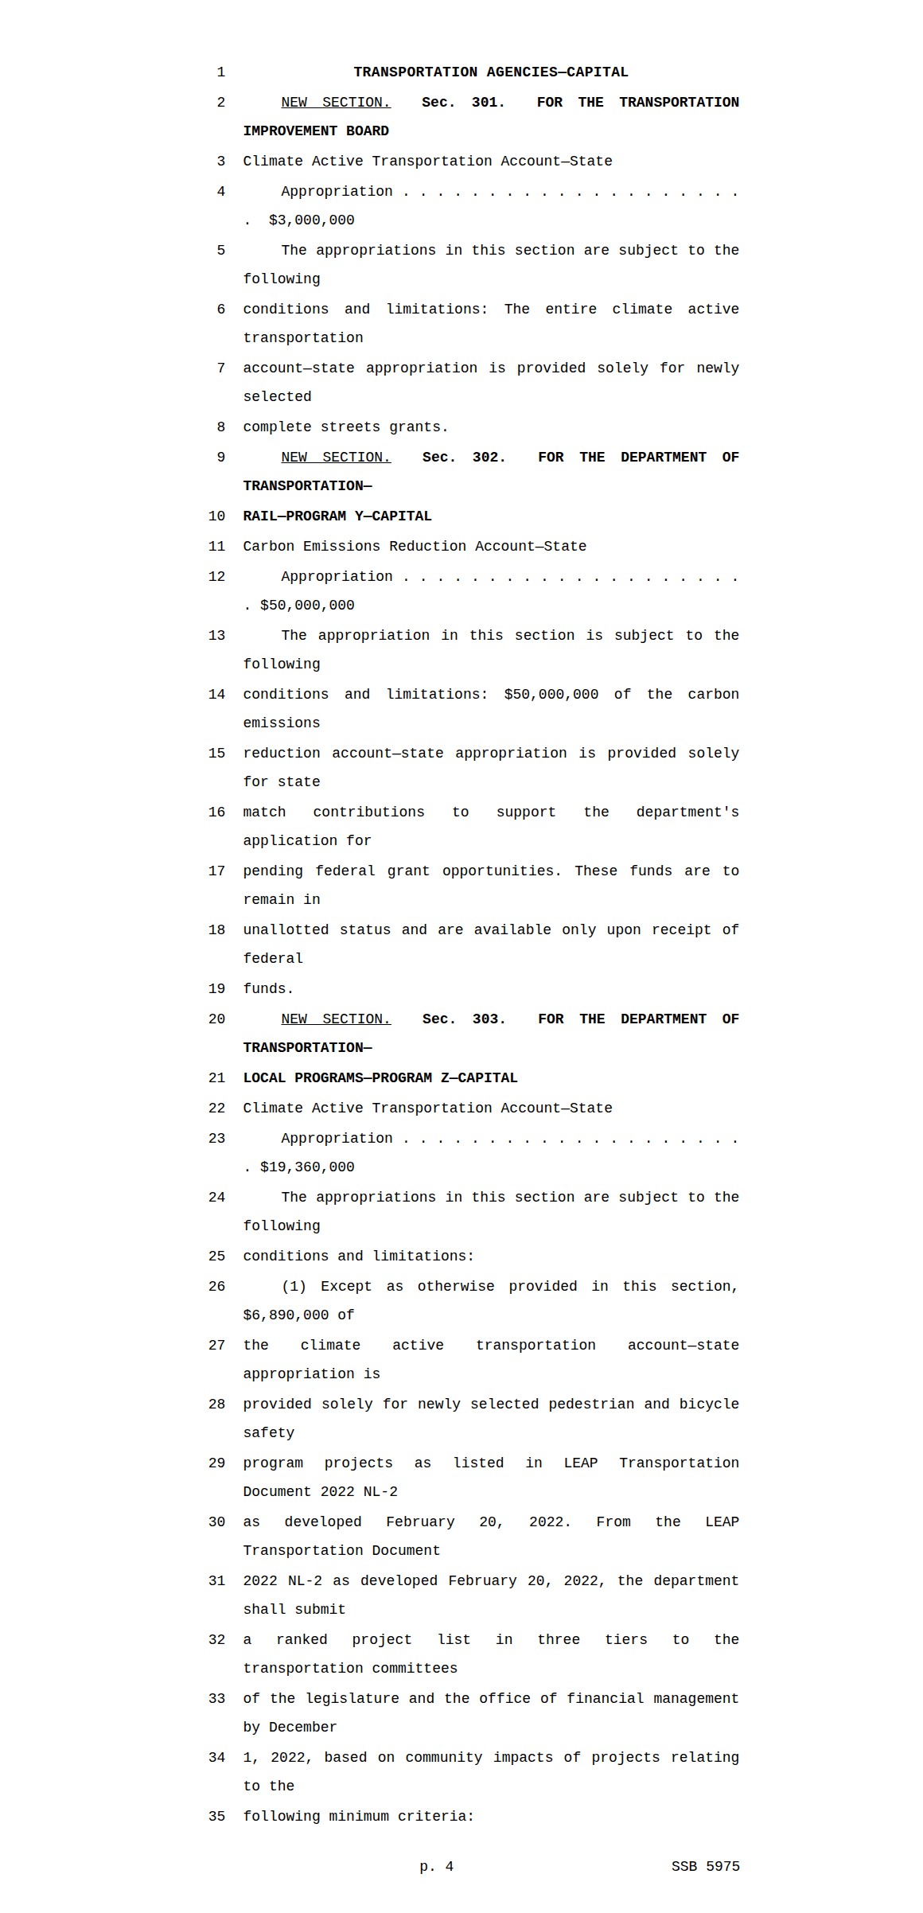| 1 | TRANSPORTATION AGENCIES—CAPITAL |
| 2 | NEW SECTION. Sec. 301. FOR THE TRANSPORTATION IMPROVEMENT BOARD |
| 3 | Climate Active Transportation Account—State |
| 4 | Appropriation . . . . . . . . . . . . . . . . . . . . . $3,000,000 |
| 5 | The appropriations in this section are subject to the following |
| 6 | conditions and limitations: The entire climate active transportation |
| 7 | account—state appropriation is provided solely for newly selected |
| 8 | complete streets grants. |
| 9 | NEW SECTION. Sec. 302. FOR THE DEPARTMENT OF TRANSPORTATION— |
| 10 | RAIL—PROGRAM Y—CAPITAL |
| 11 | Carbon Emissions Reduction Account—State |
| 12 | Appropriation . . . . . . . . . . . . . . . . . . . . . $50,000,000 |
| 13 | The appropriation in this section is subject to the following |
| 14 | conditions and limitations: $50,000,000 of the carbon emissions |
| 15 | reduction account—state appropriation is provided solely for state |
| 16 | match contributions to support the department's application for |
| 17 | pending federal grant opportunities. These funds are to remain in |
| 18 | unallotted status and are available only upon receipt of federal |
| 19 | funds. |
| 20 | NEW SECTION. Sec. 303. FOR THE DEPARTMENT OF TRANSPORTATION— |
| 21 | LOCAL PROGRAMS—PROGRAM Z—CAPITAL |
| 22 | Climate Active Transportation Account—State |
| 23 | Appropriation . . . . . . . . . . . . . . . . . . . . . $19,360,000 |
| 24 | The appropriations in this section are subject to the following |
| 25 | conditions and limitations: |
| 26 | (1) Except as otherwise provided in this section, $6,890,000 of |
| 27 | the climate active transportation account—state appropriation is |
| 28 | provided solely for newly selected pedestrian and bicycle safety |
| 29 | program projects as listed in LEAP Transportation Document 2022 NL-2 |
| 30 | as developed February 20, 2022. From the LEAP Transportation Document |
| 31 | 2022 NL-2 as developed February 20, 2022, the department shall submit |
| 32 | a ranked project list in three tiers to the transportation committees |
| 33 | of the legislature and the office of financial management by December |
| 34 | 1, 2022, based on community impacts of projects relating to the |
| 35 | following minimum criteria: |
p. 4 SSB 5975